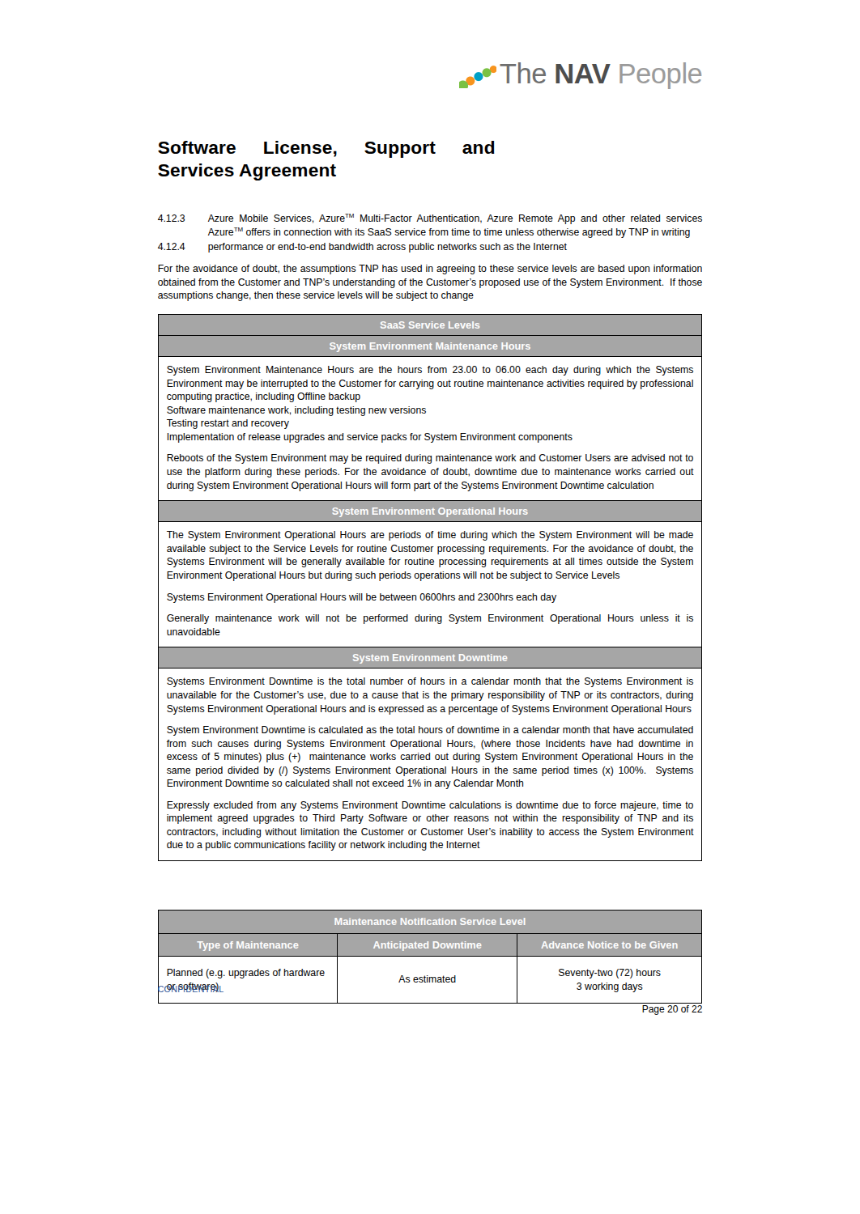The NAV People
Software License, Support and Services Agreement
4.12.3
Azure Mobile Services, AzureTM Multi-Factor Authentication, Azure Remote App and other related services AzureTM offers in connection with its SaaS service from time to time unless otherwise agreed by TNP in writing
4.12.4
performance or end-to-end bandwidth across public networks such as the Internet
For the avoidance of doubt, the assumptions TNP has used in agreeing to these service levels are based upon information obtained from the Customer and TNP’s understanding of the Customer’s proposed use of the System Environment. If those assumptions change, then these service levels will be subject to change
| SaaS Service Levels |
| System Environment Maintenance Hours |
| System Environment Maintenance Hours are the hours from 23.00 to 06.00 each day during which the Systems Environment may be interrupted to the Customer for carrying out routine maintenance activities required by professional computing practice, including Offline backup Software maintenance work, including testing new versions Testing restart and recovery Implementation of release upgrades and service packs for System Environment components Reboots of the System Environment may be required during maintenance work and Customer Users are advised not to use the platform during these periods. For the avoidance of doubt, downtime due to maintenance works carried out during System Environment Operational Hours will form part of the Systems Environment Downtime calculation |
| System Environment Operational Hours |
| The System Environment Operational Hours are periods of time during which the System Environment will be made available subject to the Service Levels for routine Customer processing requirements. For the avoidance of doubt, the Systems Environment will be generally available for routine processing requirements at all times outside the System Environment Operational Hours but during such periods operations will not be subject to Service Levels Systems Environment Operational Hours will be between 0600hrs and 2300hrs each day Generally maintenance work will not be performed during System Environment Operational Hours unless it is unavoidable |
| System Environment Downtime |
| Systems Environment Downtime is the total number of hours in a calendar month that the Systems Environment is unavailable for the Customer’s use, due to a cause that is the primary responsibility of TNP or its contractors, during Systems Environment Operational Hours and is expressed as a percentage of Systems Environment Operational Hours System Environment Downtime is calculated as the total hours of downtime in a calendar month that have accumulated from such causes during Systems Environment Operational Hours, (where those Incidents have had downtime in excess of 5 minutes) plus (+) maintenance works carried out during System Environment Operational Hours in the same period divided by (/) Systems Environment Operational Hours in the same period times (x) 100%. Systems Environment Downtime so calculated shall not exceed 1% in any Calendar Month Expressly excluded from any Systems Environment Downtime calculations is downtime due to force majeure, time to implement agreed upgrades to Third Party Software or other reasons not within the responsibility of TNP and its contractors, including without limitation the Customer or Customer User’s inability to access the System Environment due to a public communications facility or network including the Internet |
| Maintenance Notification Service Level |
| Type of Maintenance | Anticipated Downtime | Advance Notice to be Given |
| Planned (e.g. upgrades of hardware or software) | As estimated | Seventy-two (72) hours 3 working days |
CONFIDENTIAL
Page 20 of 22